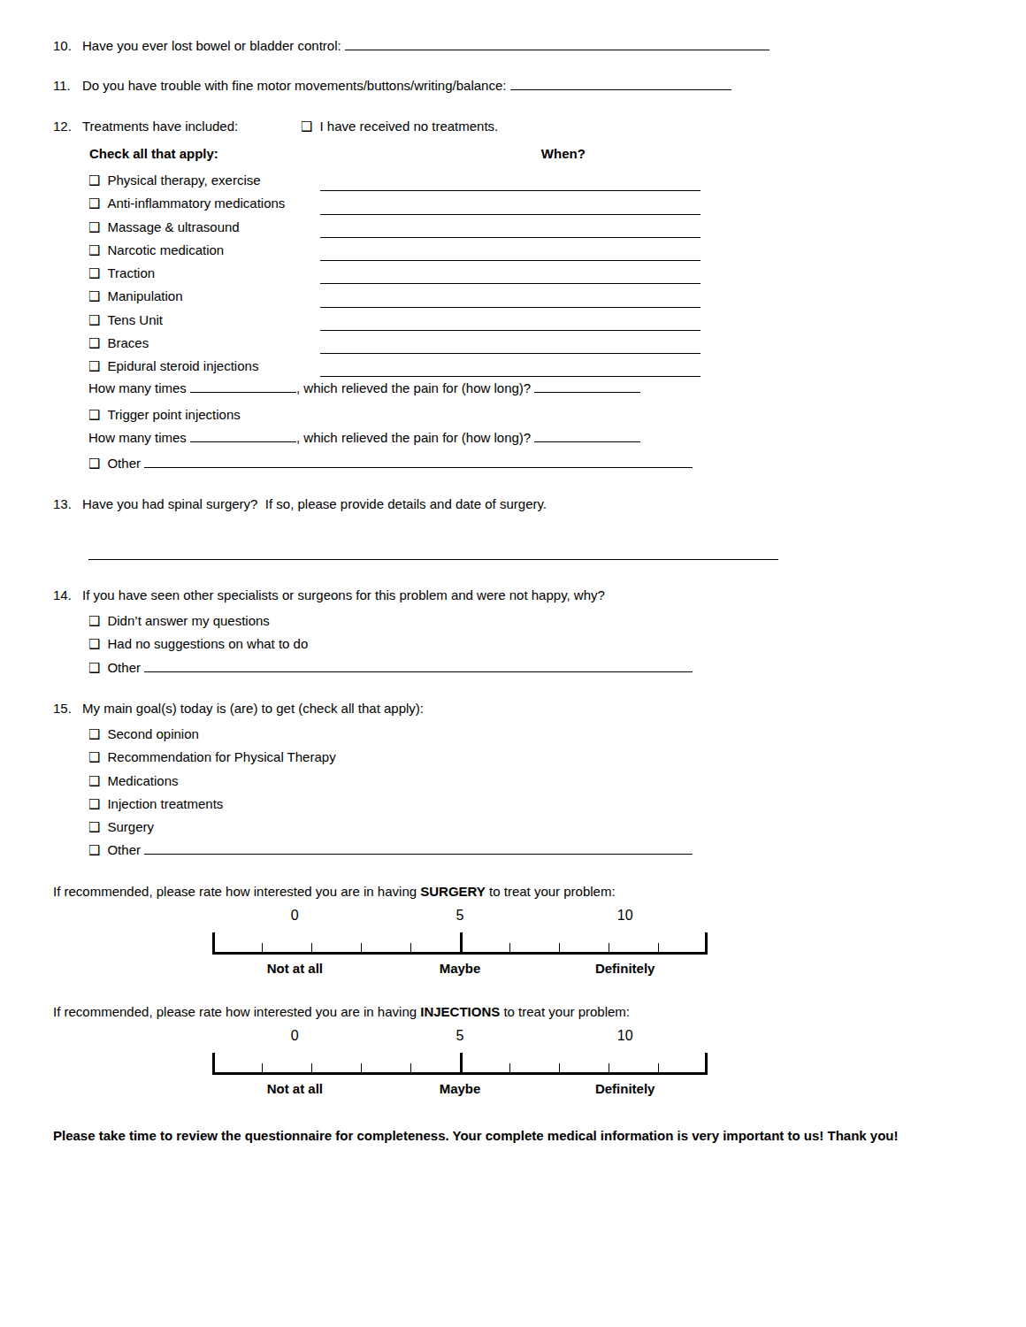10. Have you ever lost bowel or bladder control:
11. Do you have trouble with fine motor movements/buttons/writing/balance:
12. Treatments have included: ❑I have received no treatments.
| Check all that apply: | When? |
| --- | --- |
| ❑ Physical therapy, exercise | |
| ❑ Anti-inflammatory medications | |
| ❑ Massage & ultrasound | |
| ❑ Narcotic medication | |
| ❑ Traction | |
| ❑ Manipulation | |
| ❑ Tens Unit | |
| ❑ Braces | |
| ❑ Epidural steroid injections | |
How many times , which relieved the pain for (how long)?
❑Trigger point injections
How many times , which relieved the pain for (how long)?
❑Other
13. Have you had spinal surgery? If so, please provide details and date of surgery.
14. If you have seen other specialists or surgeons for this problem and were not happy, why?
❑Didn’t answer my questions
❑Had no suggestions on what to do
❑Other
15. My main goal(s) today is (are) to get (check all that apply):
❑Second opinion
❑Recommendation for Physical Therapy
❑Medications
❑Injection treatments
❑Surgery
❑Other
If recommended, please rate how interested you are in having SURGERY to treat your problem:
0510
Not at all Maybe Definitely
If recommended, please rate how interested you are in having INJECTIONS to treat your problem:
0510
Not at all Maybe Definitely
Please take time to review the questionnaire for completeness. Your complete medical information is very important to us! Thank you!